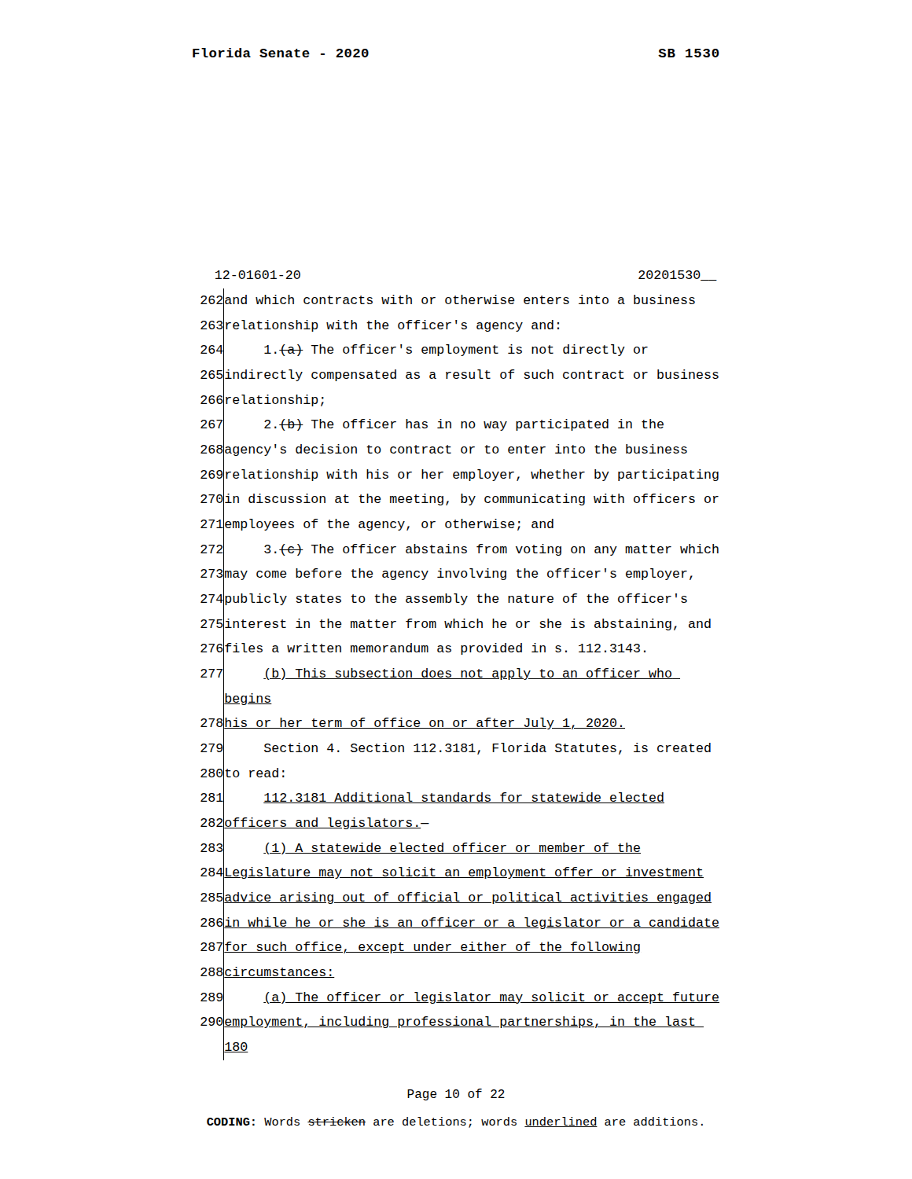Florida Senate - 2020
SB 1530
12-01601-20
20201530__
| 262 | and which contracts with or otherwise enters into a business |
| 263 | relationship with the officer's agency and: |
| 264 | 1. (a) The officer's employment is not directly or |
| 265 | indirectly compensated as a result of such contract or business |
| 266 | relationship; |
| 267 | 2. (b) The officer has in no way participated in the |
| 268 | agency's decision to contract or to enter into the business |
| 269 | relationship with his or her employer, whether by participating |
| 270 | in discussion at the meeting, by communicating with officers or |
| 271 | employees of the agency, or otherwise; and |
| 272 | 3. (c) The officer abstains from voting on any matter which |
| 273 | may come before the agency involving the officer's employer, |
| 274 | publicly states to the assembly the nature of the officer's |
| 275 | interest in the matter from which he or she is abstaining, and |
| 276 | files a written memorandum as provided in s. 112.3143. |
| 277 | (b) This subsection does not apply to an officer who begins |
| 278 | his or her term of office on or after July 1, 2020. |
| 279 | Section 4. Section 112.3181, Florida Statutes, is created |
| 280 | to read: |
| 281 | 112.3181 Additional standards for statewide elected |
| 282 | officers and legislators. — |
| 283 | (1) A statewide elected officer or member of the |
| 284 | Legislature may not solicit an employment offer or investment |
| 285 | advice arising out of official or political activities engaged |
| 286 | in while he or she is an officer or a legislator or a candidate |
| 287 | for such office, except under either of the following |
| 288 | circumstances: |
| 289 | (a) The officer or legislator may solicit or accept future |
| 290 | employment, including professional partnerships, in the last 180 |
Page 10 of 22
CODING: Words stricken are deletions; words underlined are additions.